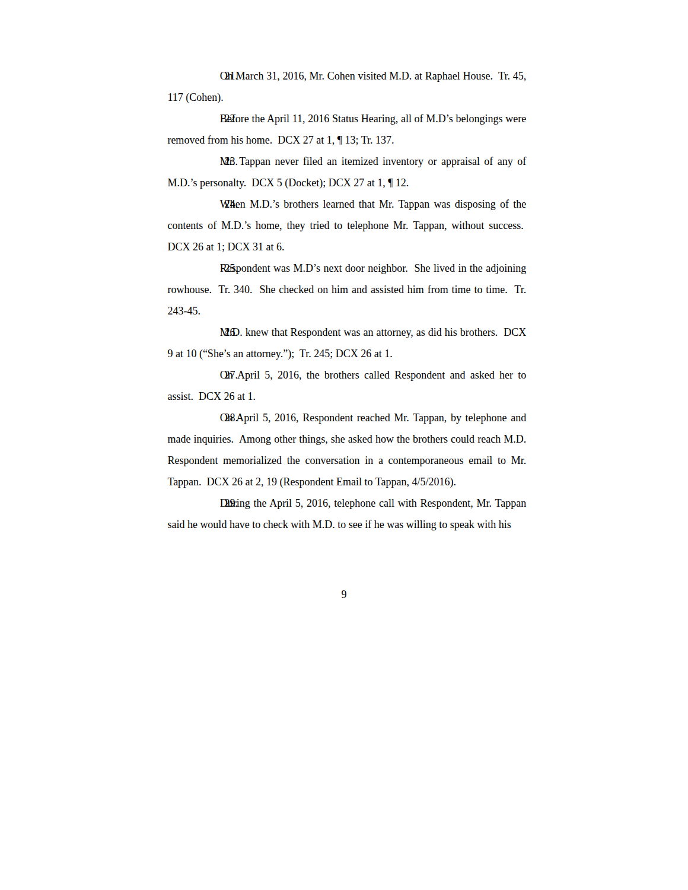21. On March 31, 2016, Mr. Cohen visited M.D. at Raphael House. Tr. 45, 117 (Cohen).
22. Before the April 11, 2016 Status Hearing, all of M.D’s belongings were removed from his home. DCX 27 at 1, ¶ 13; Tr. 137.
23. Mr. Tappan never filed an itemized inventory or appraisal of any of M.D.’s personalty. DCX 5 (Docket); DCX 27 at 1, ¶ 12.
24. When M.D.’s brothers learned that Mr. Tappan was disposing of the contents of M.D.’s home, they tried to telephone Mr. Tappan, without success. DCX 26 at 1; DCX 31 at 6.
25. Respondent was M.D’s next door neighbor. She lived in the adjoining rowhouse. Tr. 340. She checked on him and assisted him from time to time. Tr. 243-45.
26. M.D. knew that Respondent was an attorney, as did his brothers. DCX 9 at 10 (“She’s an attorney.”); Tr. 245; DCX 26 at 1.
27. On April 5, 2016, the brothers called Respondent and asked her to assist. DCX 26 at 1.
28. On April 5, 2016, Respondent reached Mr. Tappan, by telephone and made inquiries. Among other things, she asked how the brothers could reach M.D. Respondent memorialized the conversation in a contemporaneous email to Mr. Tappan. DCX 26 at 2, 19 (Respondent Email to Tappan, 4/5/2016).
29. During the April 5, 2016, telephone call with Respondent, Mr. Tappan said he would have to check with M.D. to see if he was willing to speak with his
9